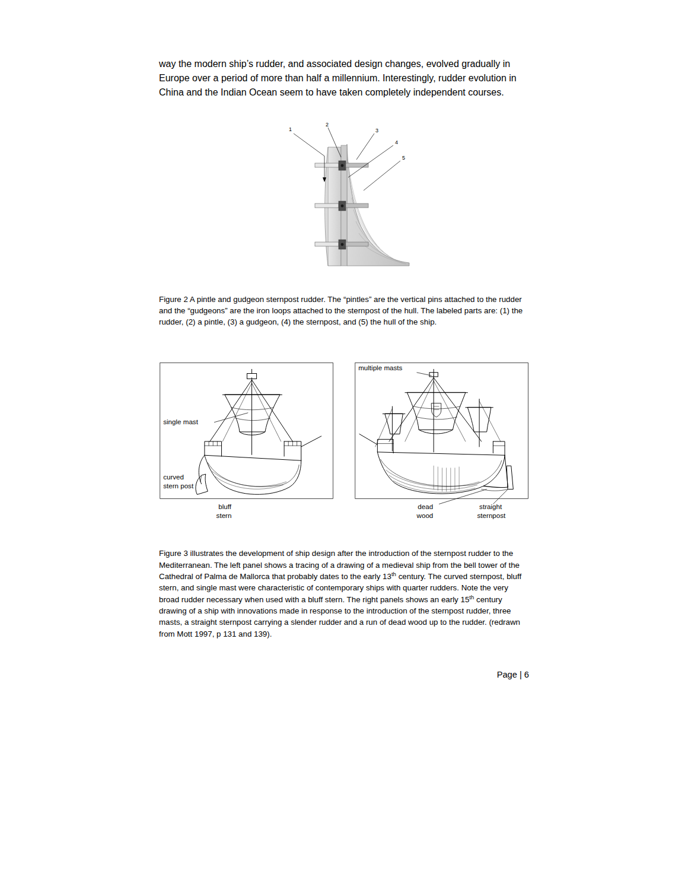way the modern ship’s rudder, and associated design changes, evolved gradually in Europe over a period of more than half a millennium. Interestingly, rudder evolution in China and the Indian Ocean seem to have taken completely independent courses.
1 2 3 4 5
Figure 2 A pintle and gudgeon sternpost rudder. The “pintles” are the vertical pins attached to the rudder and the “gudgeons” are the iron loops attached to the sternpost of the hull. The labeled parts are: (1) the rudder, (2) a pintle, (3) a gudgeon, (4) the sternpost, and (5) the hull of the ship.
single mast curved stern post bluff stern multiple masts straight sternpost dead wood
Figure 3 illustrates the development of ship design after the introduction of the sternpost rudder to the Mediterranean. The left panel shows a tracing of a drawing of a medieval ship from the bell tower of the Cathedral of Palma de Mallorca that probably dates to the early 13th century. The curved sternpost, bluff stern, and single mast were characteristic of contemporary ships with quarter rudders. Note the very broad rudder necessary when used with a bluff stern. The right panels shows an early 15th century drawing of a ship with innovations made in response to the introduction of the sternpost rudder, three masts, a straight sternpost carrying a slender rudder and a run of dead wood up to the rudder. (redrawn from Mott 1997, p 131 and 139).
Page | 6